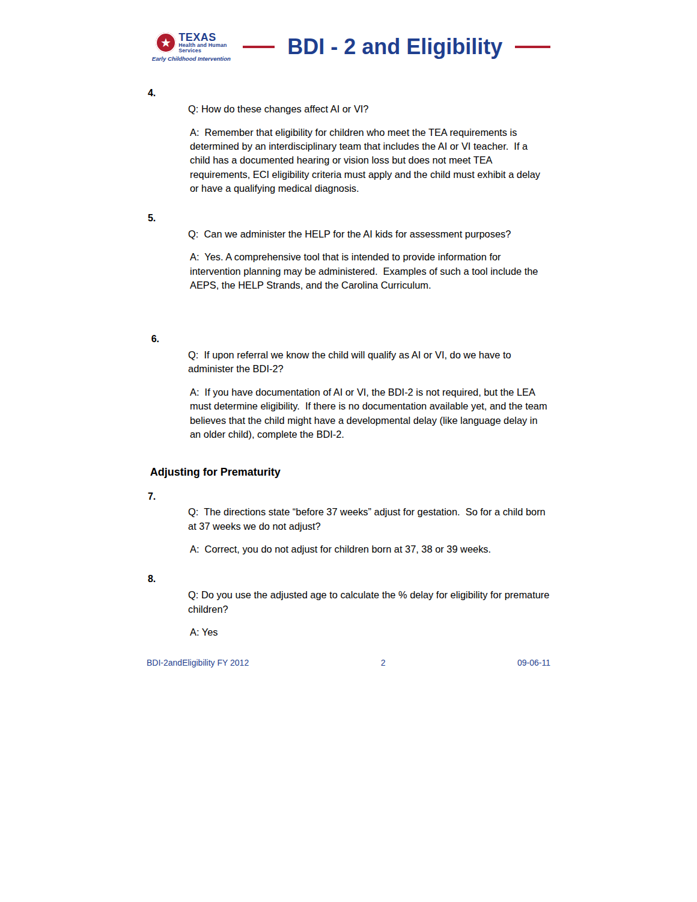TEXAS
Health and Human
Services
Early Childhood Intervention
BDI - 2 and Eligibility
4.
Q: How do these changes affect AI or VI?
A: Remember that eligibility for children who meet the TEA requirements is determined by an interdisciplinary team that includes the AI or VI teacher. If a child has a documented hearing or vision loss but does not meet TEA requirements, ECI eligibility criteria must apply and the child must exhibit a delay or have a qualifying medical diagnosis.
5.
Q: Can we administer the HELP for the AI kids for assessment purposes?
A: Yes. A comprehensive tool that is intended to provide information for intervention planning may be administered. Examples of such a tool include the AEPS, the HELP Strands, and the Carolina Curriculum.
6.
Q: If upon referral we know the child will qualify as AI or VI, do we have to administer the BDI-2?
A: If you have documentation of AI or VI, the BDI-2 is not required, but the LEA must determine eligibility. If there is no documentation available yet, and the team believes that the child might have a developmental delay (like language delay in an older child), complete the BDI-2.
Adjusting for Prematurity
7.
Q: The directions state “before 37 weeks” adjust for gestation. So for a child born at 37 weeks we do not adjust?
A: Correct, you do not adjust for children born at 37, 38 or 39 weeks.
8.
Q: Do you use the adjusted age to calculate the % delay for eligibility for premature children?
A: Yes
BDI-2andEligibility FY 2012
2
09-06-11